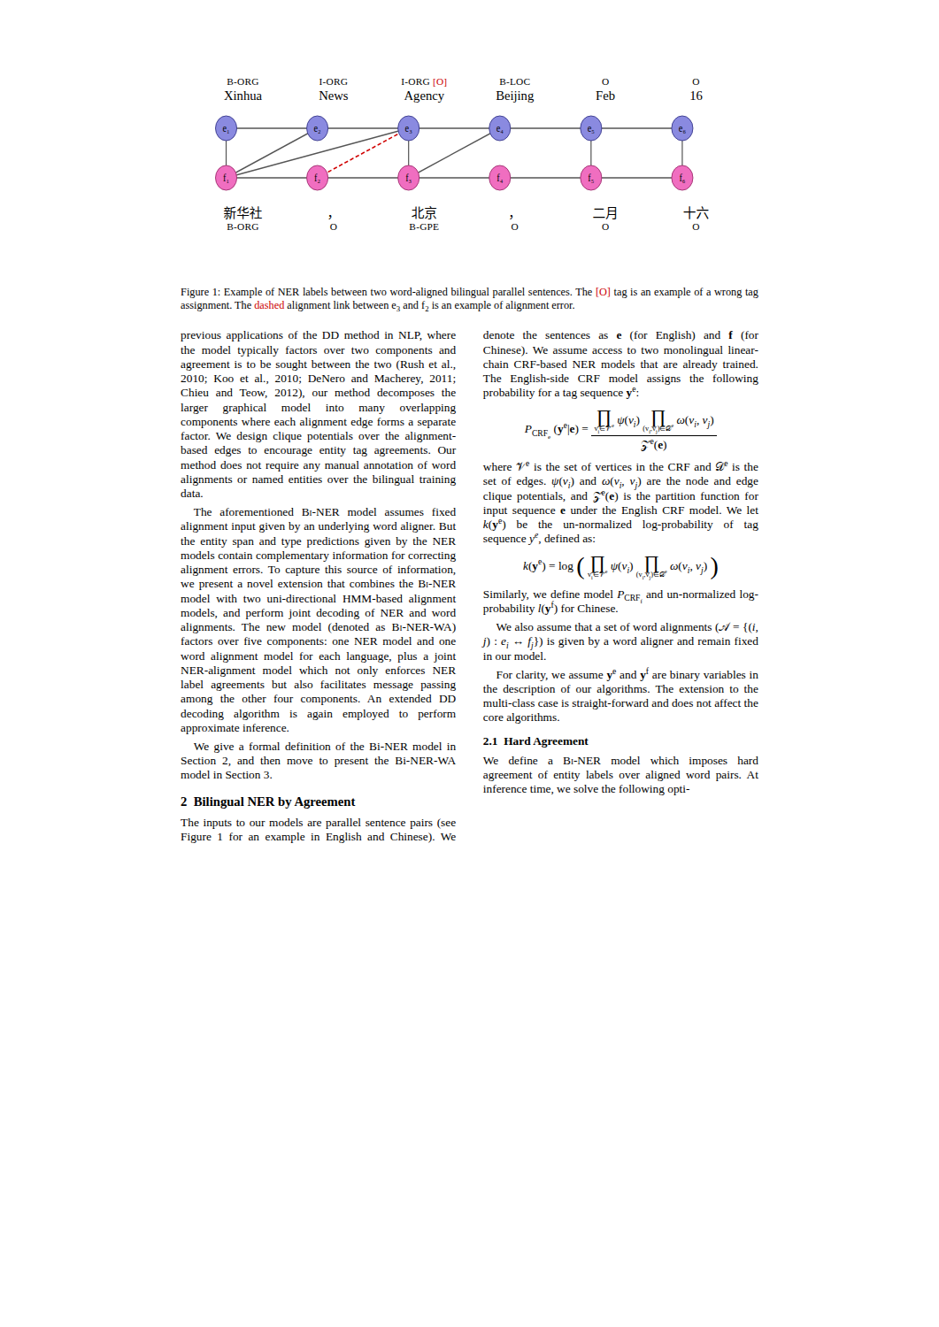B-ORG I-ORG I-ORG [O] B-LOC O O
Xinhua News Agency Beijing Feb 16
e₁ e₂ e₃ e₄ e₅ e₆ f₁ f₂ f₃ f₄ f₅ f₆
新华社 ， 北京 ， 二月 十六
B-ORG O B-GPE O O O
Figure 1: Example of NER labels between two word-aligned bilingual parallel sentences. The [O] tag is an example of a wrong tag assignment. The dashed alignment link between e3 and f2 is an example of alignment error.
previous applications of the DD method in NLP, where the model typically factors over two components and agreement is to be sought between the two (Rush et al., 2010; Koo et al., 2010; DeNero and Macherey, 2011; Chieu and Teow, 2012), our method decomposes the larger graphical model into many overlapping components where each alignment edge forms a separate factor. We design clique potentials over the alignment-based edges to encourage entity tag agreements. Our method does not require any manual annotation of word alignments or named entities over the bilingual training data.
The aforementioned Bi-NER model assumes fixed alignment input given by an underlying word aligner. But the entity span and type predictions given by the NER models contain complementary information for correcting alignment errors. To capture this source of information, we present a novel extension that combines the Bi-NER model with two uni-directional HMM-based alignment models, and perform joint decoding of NER and word alignments. The new model (denoted as Bi-NER-WA) factors over five components: one NER model and one word alignment model for each language, plus a joint NER-alignment model which not only enforces NER label agreements but also facilitates message passing among the other four components. An extended DD decoding algorithm is again employed to perform approximate inference.
We give a formal definition of the Bi-NER model in Section 2, and then move to present the Bi-NER-WA model in Section 3.
2 Bilingual NER by Agreement
The inputs to our models are parallel sentence pairs (see Figure 1 for an example in English and Chinese). We denote the sentences as e (for English) and f (for Chinese). We assume access to two monolingual linear-chain CRF-based NER models that are already trained. The English-side CRF model assigns the following probability for a tag sequence ye:
PCRFe (ye|e) = ∏vi∈𝒱e ψ(vi) ∏(vi,vj)∈𝒟e ω(vi, vj) 𝒵e(e)
where 𝒱e is the set of vertices in the CRF and 𝒟e is the set of edges. ψ(vi) and ω(vi, vj) are the node and edge clique potentials, and 𝒵e(e) is the partition function for input sequence e under the English CRF model. We let k(ye) be the un-normalized log-probability of tag sequence ye, defined as:
k(ye) = log ( ∏vi∈𝒱e ψ(vi) ∏(vi,vj)∈𝒟e ω(vi, vj) )
Similarly, we define model PCRFf and un-normalized log-probability l(yf) for Chinese.
We also assume that a set of word alignments (𝒜 = {(i, j) : ei ↔ fj}) is given by a word aligner and remain fixed in our model.
For clarity, we assume ye and yf are binary variables in the description of our algorithms. The extension to the multi-class case is straight-forward and does not affect the core algorithms.
2.1 Hard Agreement
We define a Bi-NER model which imposes hard agreement of entity labels over aligned word pairs. At inference time, we solve the following opti-